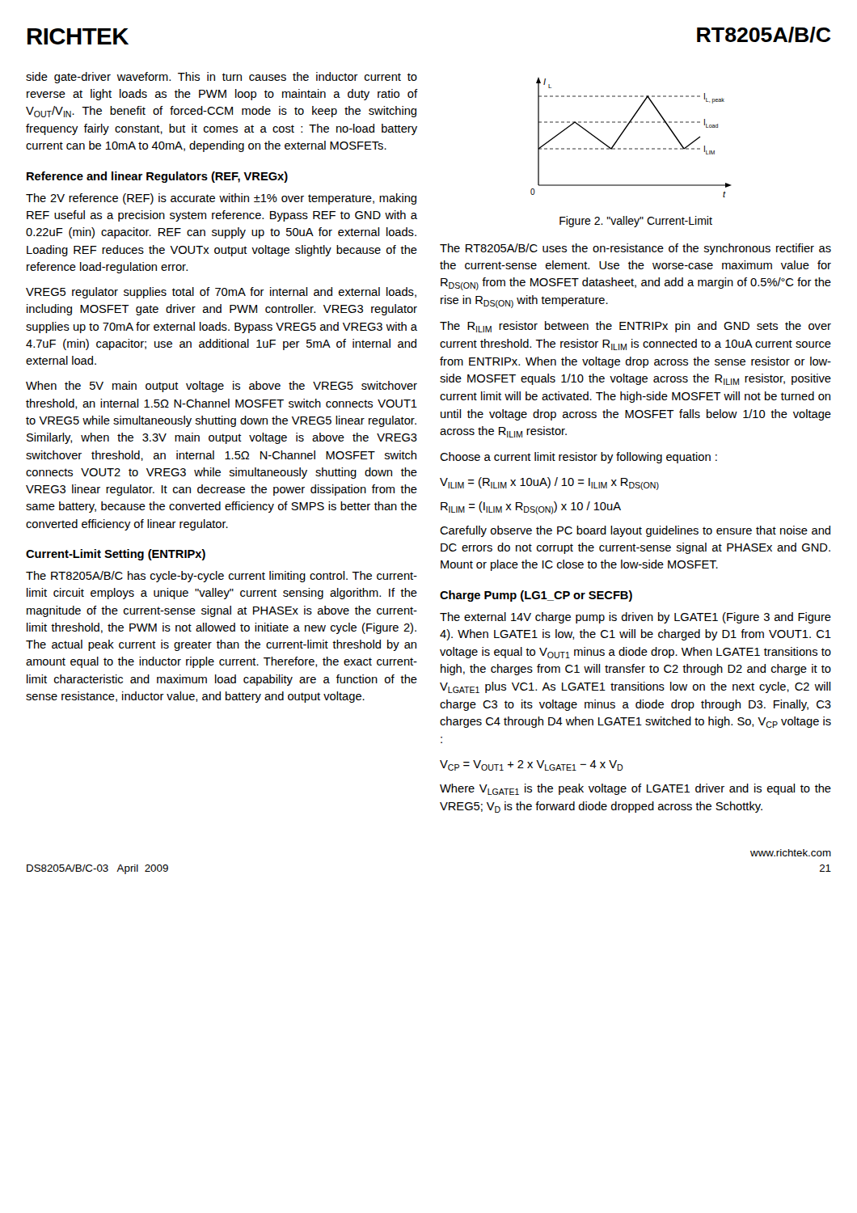RICHTEK
RT8205A/B/C
side gate-driver waveform. This in turn causes the inductor current to reverse at light loads as the PWM loop to maintain a duty ratio of VOUT/VIN. The benefit of forced-CCM mode is to keep the switching frequency fairly constant, but it comes at a cost : The no-load battery current can be 10mA to 40mA, depending on the external MOSFETs.
Reference and linear Regulators (REF, VREGx)
The 2V reference (REF) is accurate within ±1% over temperature, making REF useful as a precision system reference. Bypass REF to GND with a 0.22uF (min) capacitor. REF can supply up to 50uA for external loads. Loading REF reduces the VOUTx output voltage slightly because of the reference load-regulation error.
VREG5 regulator supplies total of 70mA for internal and external loads, including MOSFET gate driver and PWM controller. VREG3 regulator supplies up to 70mA for external loads. Bypass VREG5 and VREG3 with a 4.7uF (min) capacitor; use an additional 1uF per 5mA of internal and external load.
When the 5V main output voltage is above the VREG5 switchover threshold, an internal 1.5Ω N-Channel MOSFET switch connects VOUT1 to VREG5 while simultaneously shutting down the VREG5 linear regulator. Similarly, when the 3.3V main output voltage is above the VREG3 switchover threshold, an internal 1.5Ω N-Channel MOSFET switch connects VOUT2 to VREG3 while simultaneously shutting down the VREG3 linear regulator. It can decrease the power dissipation from the same battery, because the converted efficiency of SMPS is better than the converted efficiency of linear regulator.
Current-Limit Setting (ENTRIPx)
The RT8205A/B/C has cycle-by-cycle current limiting control. The current-limit circuit employs a unique "valley" current sensing algorithm. If the magnitude of the current-sense signal at PHASEx is above the current-limit threshold, the PWM is not allowed to initiate a new cycle (Figure 2). The actual peak current is greater than the current-limit threshold by an amount equal to the inductor ripple current. Therefore, the exact current-limit characteristic and maximum load capability are a function of the sense resistance, inductor value, and battery and output voltage.
I L t 0 IL, peak ILoad ILIM
Figure 2. "valley" Current-Limit
The RT8205A/B/C uses the on-resistance of the synchronous rectifier as the current-sense element. Use the worse-case maximum value for RDS(ON) from the MOSFET datasheet, and add a margin of 0.5%/°C for the rise in RDS(ON) with temperature.
The RILIM resistor between the ENTRIPx pin and GND sets the over current threshold. The resistor RILIM is connected to a 10uA current source from ENTRIPx. When the voltage drop across the sense resistor or low-side MOSFET equals 1/10 the voltage across the RILIM resistor, positive current limit will be activated. The high-side MOSFET will not be turned on until the voltage drop across the MOSFET falls below 1/10 the voltage across the RILIM resistor.
Choose a current limit resistor by following equation :
VILIM = (RILIM x 10uA) / 10 = IILIM x RDS(ON)
RILIM = (IILIM x RDS(ON)) x 10 / 10uA
Carefully observe the PC board layout guidelines to ensure that noise and DC errors do not corrupt the current-sense signal at PHASEx and GND. Mount or place the IC close to the low-side MOSFET.
Charge Pump (LG1_CP or SECFB)
The external 14V charge pump is driven by LGATE1 (Figure 3 and Figure 4). When LGATE1 is low, the C1 will be charged by D1 from VOUT1. C1 voltage is equal to VOUT1 minus a diode drop. When LGATE1 transitions to high, the charges from C1 will transfer to C2 through D2 and charge it to VLGATE1 plus VC1. As LGATE1 transitions low on the next cycle, C2 will charge C3 to its voltage minus a diode drop through D3. Finally, C3 charges C4 through D4 when LGATE1 switched to high. So, VCP voltage is :
VCP = VOUT1 + 2 x VLGATE1 − 4 x VD
Where VLGATE1 is the peak voltage of LGATE1 driver and is equal to the VREG5; VD is the forward diode dropped across the Schottky.
DS8205A/B/C-03 April 2009
www.richtek.com
21